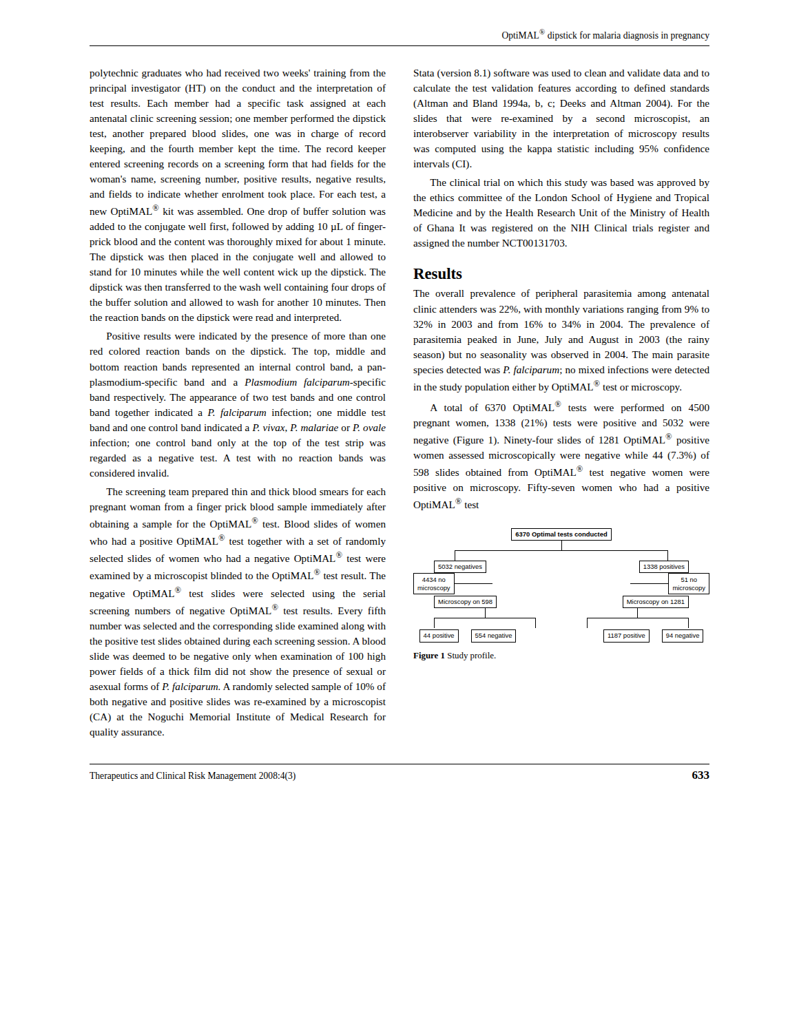OptiMAL® dipstick for malaria diagnosis in pregnancy
polytechnic graduates who had received two weeks' training from the principal investigator (HT) on the conduct and the interpretation of test results. Each member had a specific task assigned at each antenatal clinic screening session; one member performed the dipstick test, another prepared blood slides, one was in charge of record keeping, and the fourth member kept the time. The record keeper entered screening records on a screening form that had fields for the woman's name, screening number, positive results, negative results, and fields to indicate whether enrolment took place. For each test, a new OptiMAL® kit was assembled. One drop of buffer solution was added to the conjugate well first, followed by adding 10 µL of finger-prick blood and the content was thoroughly mixed for about 1 minute. The dipstick was then placed in the conjugate well and allowed to stand for 10 minutes while the well content wick up the dipstick. The dipstick was then transferred to the wash well containing four drops of the buffer solution and allowed to wash for another 10 minutes. Then the reaction bands on the dipstick were read and interpreted.
Positive results were indicated by the presence of more than one red colored reaction bands on the dipstick. The top, middle and bottom reaction bands represented an internal control band, a pan-plasmodium-specific band and a Plasmodium falciparum-specific band respectively. The appearance of two test bands and one control band together indicated a P. falciparum infection; one middle test band and one control band indicated a P. vivax, P. malariae or P. ovale infection; one control band only at the top of the test strip was regarded as a negative test. A test with no reaction bands was considered invalid.
The screening team prepared thin and thick blood smears for each pregnant woman from a finger prick blood sample immediately after obtaining a sample for the OptiMAL® test. Blood slides of women who had a positive OptiMAL® test together with a set of randomly selected slides of women who had a negative OptiMAL® test were examined by a microscopist blinded to the OptiMAL® test result. The negative OptiMAL® test slides were selected using the serial screening numbers of negative OptiMAL® test results. Every fifth number was selected and the corresponding slide examined along with the positive test slides obtained during each screening session. A blood slide was deemed to be negative only when examination of 100 high power fields of a thick film did not show the presence of sexual or asexual forms of P. falciparum. A randomly selected sample of 10% of both negative and positive slides was re-examined by a microscopist (CA) at the Noguchi Memorial Institute of Medical Research for quality assurance.
Stata (version 8.1) software was used to clean and validate data and to calculate the test validation features according to defined standards (Altman and Bland 1994a, b, c; Deeks and Altman 2004). For the slides that were re-examined by a second microscopist, an interobserver variability in the interpretation of microscopy results was computed using the kappa statistic including 95% confidence intervals (CI).
The clinical trial on which this study was based was approved by the ethics committee of the London School of Hygiene and Tropical Medicine and by the Health Research Unit of the Ministry of Health of Ghana It was registered on the NIH Clinical trials register and assigned the number NCT00131703.
Results
The overall prevalence of peripheral parasitemia among antenatal clinic attenders was 22%, with monthly variations ranging from 9% to 32% in 2003 and from 16% to 34% in 2004. The prevalence of parasitemia peaked in June, July and August in 2003 (the rainy season) but no seasonality was observed in 2004. The main parasite species detected was P. falciparum; no mixed infections were detected in the study population either by OptiMAL® test or microscopy.
A total of 6370 OptiMAL® tests were performed on 4500 pregnant women, 1338 (21%) tests were positive and 5032 were negative (Figure 1). Ninety-four slides of 1281 OptiMAL® positive women assessed microscopically were negative while 44 (7.3%) of 598 slides obtained from OptiMAL® test negative women were positive on microscopy. Fifty-seven women who had a positive OptiMAL® test
6370 Optimal tests conducted
5032 negatives
1338 positives
4434 no
microscopy
51 no
microscopy
Microscopy on 598
Microscopy on 1281
44 positive
554 negative
1187 positive
94 negative
Figure 1 Study profile.
Therapeutics and Clinical Risk Management 2008:4(3)
633